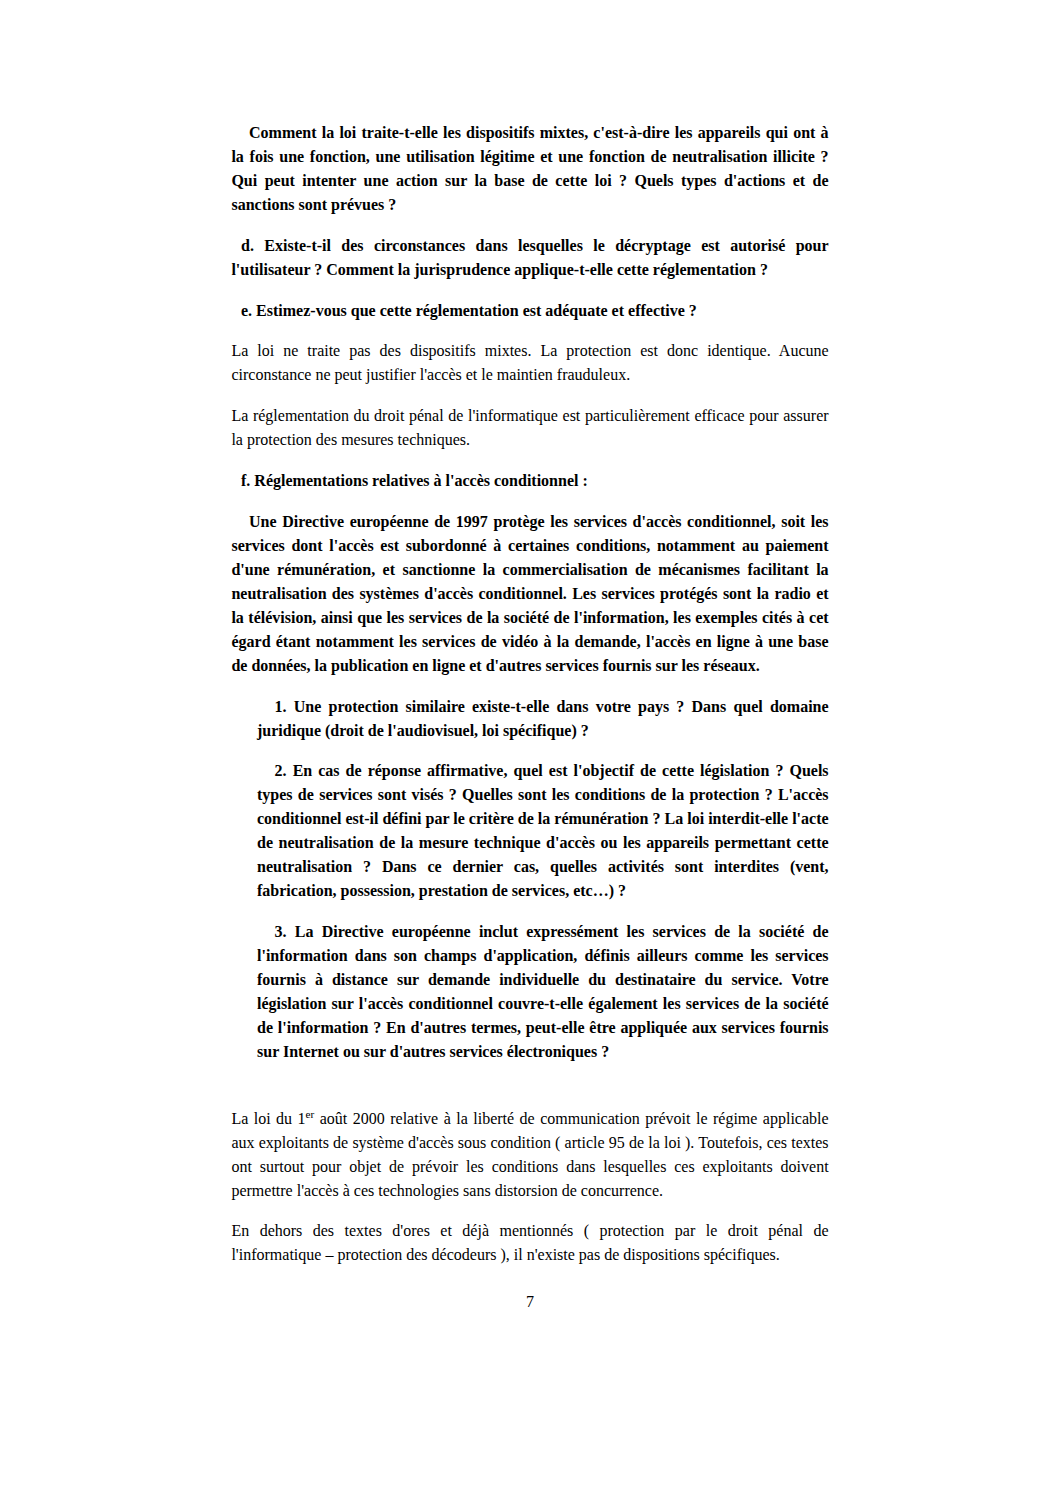Comment la loi traite-t-elle les dispositifs mixtes, c'est-à-dire les appareils qui ont à la fois une fonction, une utilisation légitime et une fonction de neutralisation illicite ? Qui peut intenter une action sur la base de cette loi ? Quels types d'actions et de sanctions sont prévues ?
d. Existe-t-il des circonstances dans lesquelles le décryptage est autorisé pour l'utilisateur ? Comment la jurisprudence applique-t-elle cette réglementation ?
e. Estimez-vous que cette réglementation est adéquate et effective ?
La loi ne traite pas des dispositifs mixtes. La protection est donc identique. Aucune circonstance ne peut justifier l'accès et le maintien frauduleux.
La réglementation du droit pénal de l'informatique est particulièrement efficace pour assurer la protection des mesures techniques.
f. Réglementations relatives à l'accès conditionnel :
Une Directive européenne de 1997 protège les services d'accès conditionnel, soit les services dont l'accès est subordonné à certaines conditions, notamment au paiement d'une rémunération, et sanctionne la commercialisation de mécanismes facilitant la neutralisation des systèmes d'accès conditionnel. Les services protégés sont la radio et la télévision, ainsi que les services de la société de l'information, les exemples cités à cet égard étant notamment les services de vidéo à la demande, l'accès en ligne à une base de données, la publication en ligne et d'autres services fournis sur les réseaux.
1. Une protection similaire existe-t-elle dans votre pays ? Dans quel domaine juridique (droit de l'audiovisuel, loi spécifique) ?
2. En cas de réponse affirmative, quel est l'objectif de cette législation ? Quels types de services sont visés ? Quelles sont les conditions de la protection ? L'accès conditionnel est-il défini par le critère de la rémunération ? La loi interdit-elle l'acte de neutralisation de la mesure technique d'accès ou les appareils permettant cette neutralisation ? Dans ce dernier cas, quelles activités sont interdites (vent, fabrication, possession, prestation de services, etc…) ?
3. La Directive européenne inclut expressément les services de la société de l'information dans son champs d'application, définis ailleurs comme les services fournis à distance sur demande individuelle du destinataire du service. Votre législation sur l'accès conditionnel couvre-t-elle également les services de la société de l'information ? En d'autres termes, peut-elle être appliquée aux services fournis sur Internet ou sur d'autres services électroniques ?
La loi du 1er août 2000 relative à la liberté de communication prévoit le régime applicable aux exploitants de système d'accès sous condition ( article 95 de la loi ). Toutefois, ces textes ont surtout pour objet de prévoir les conditions dans lesquelles ces exploitants doivent permettre l'accès à ces technologies sans distorsion de concurrence.
En dehors des textes d'ores et déjà mentionnés ( protection par le droit pénal de l'informatique – protection des décodeurs ), il n'existe pas de dispositions spécifiques.
7